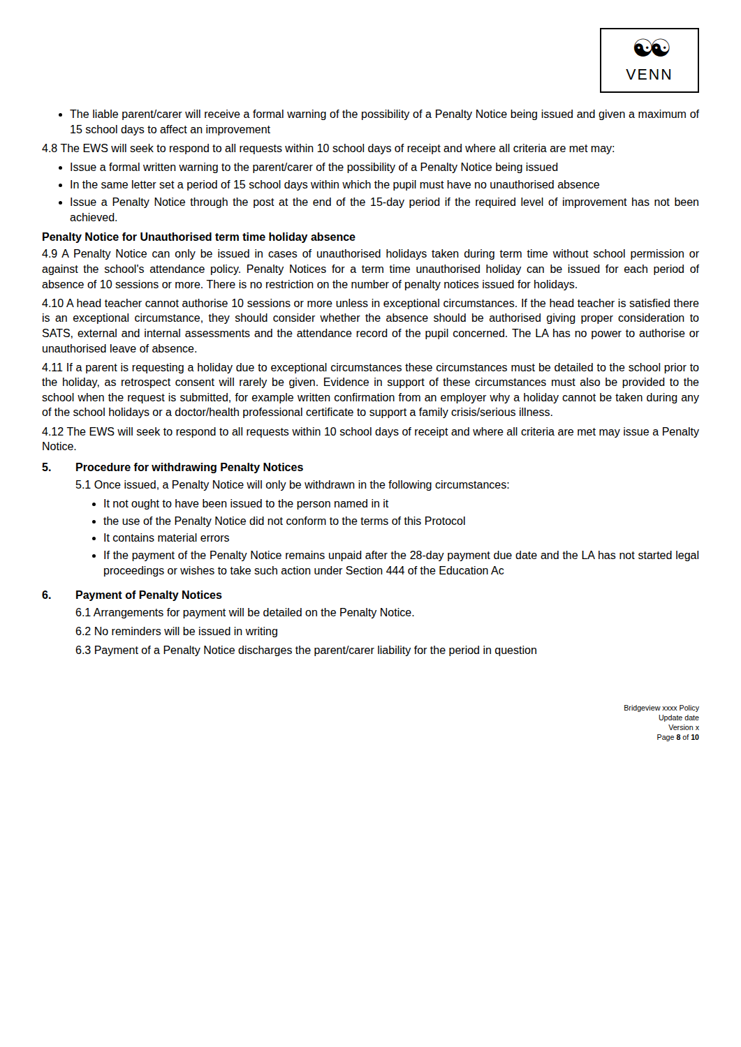☯☯
VENN
The liable parent/carer will receive a formal warning of the possibility of a Penalty Notice being issued and given a maximum of 15 school days to affect an improvement
4.8 The EWS will seek to respond to all requests within 10 school days of receipt and where all criteria are met may:
Issue a formal written warning to the parent/carer of the possibility of a Penalty Notice being issued
In the same letter set a period of 15 school days within which the pupil must have no unauthorised absence
Issue a Penalty Notice through the post at the end of the 15-day period if the required level of improvement has not been achieved.
Penalty Notice for Unauthorised term time holiday absence
4.9 A Penalty Notice can only be issued in cases of unauthorised holidays taken during term time without school permission or against the school's attendance policy. Penalty Notices for a term time unauthorised holiday can be issued for each period of absence of 10 sessions or more. There is no restriction on the number of penalty notices issued for holidays.
4.10 A head teacher cannot authorise 10 sessions or more unless in exceptional circumstances. If the head teacher is satisfied there is an exceptional circumstance, they should consider whether the absence should be authorised giving proper consideration to SATS, external and internal assessments and the attendance record of the pupil concerned. The LA has no power to authorise or unauthorised leave of absence.
4.11 If a parent is requesting a holiday due to exceptional circumstances these circumstances must be detailed to the school prior to the holiday, as retrospect consent will rarely be given. Evidence in support of these circumstances must also be provided to the school when the request is submitted, for example written confirmation from an employer why a holiday cannot be taken during any of the school holidays or a doctor/health professional certificate to support a family crisis/serious illness.
4.12 The EWS will seek to respond to all requests within 10 school days of receipt and where all criteria are met may issue a Penalty Notice.
5.
Procedure for withdrawing Penalty Notices
5.1 Once issued, a Penalty Notice will only be withdrawn in the following circumstances:
It not ought to have been issued to the person named in it
the use of the Penalty Notice did not conform to the terms of this Protocol
It contains material errors
If the payment of the Penalty Notice remains unpaid after the 28-day payment due date and the LA has not started legal proceedings or wishes to take such action under Section 444 of the Education Ac
6.
Payment of Penalty Notices
6.1 Arrangements for payment will be detailed on the Penalty Notice.
6.2 No reminders will be issued in writing
6.3 Payment of a Penalty Notice discharges the parent/carer liability for the period in question
Bridgeview xxxx Policy
Update date
Version x
Page 8 of 10